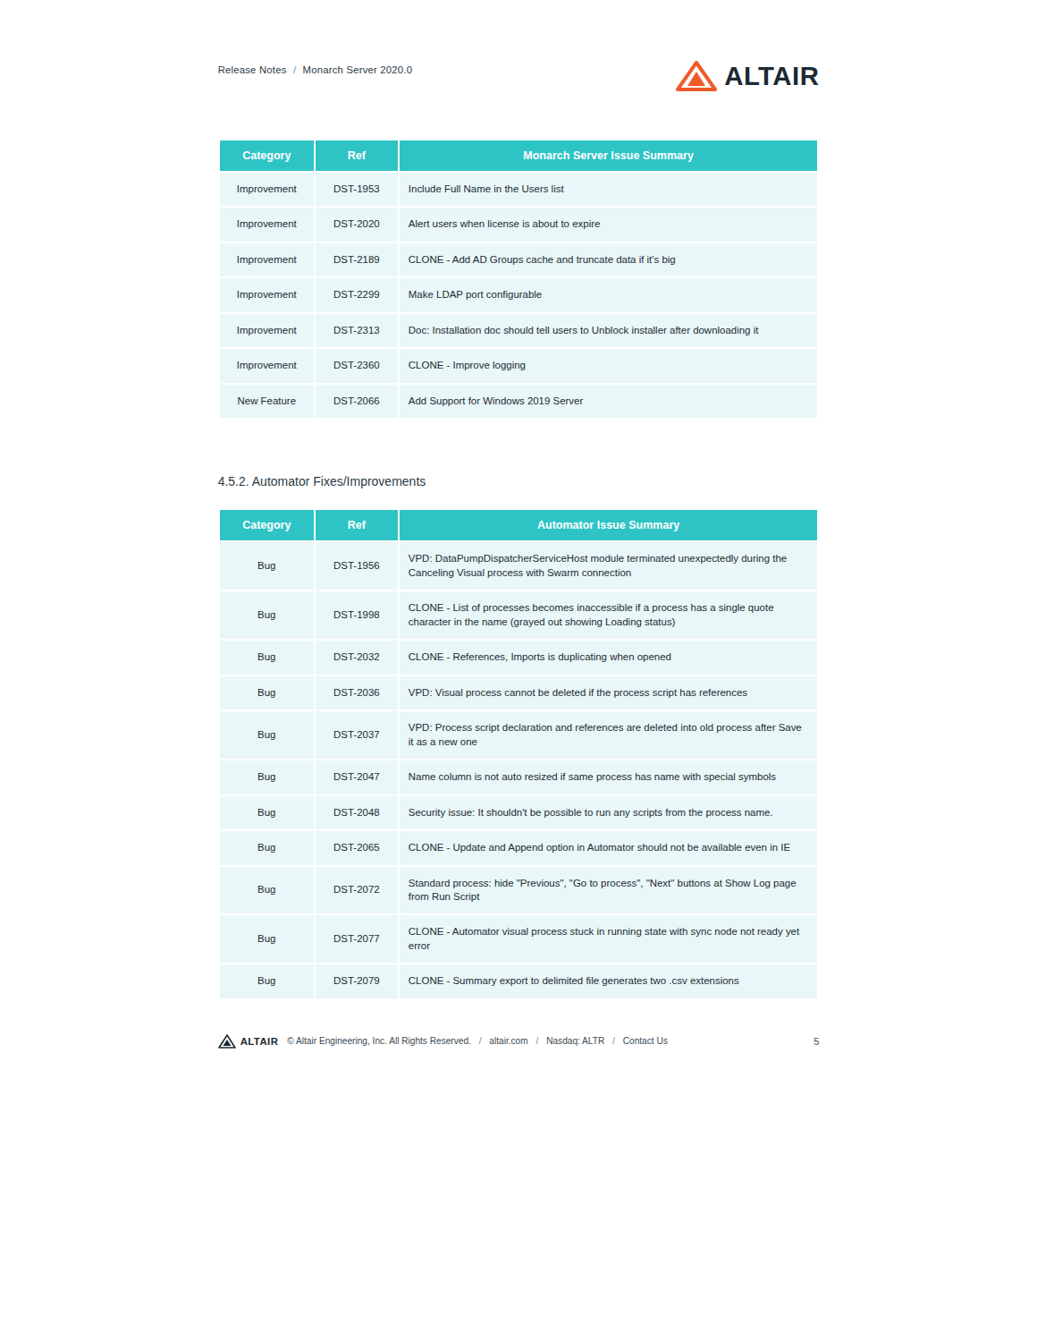Release Notes / Monarch Server 2020.0
ALTAIR
| Category | Ref | Monarch Server Issue Summary |
| --- | --- | --- |
| Improvement | DST-1953 | Include Full Name in the Users list |
| Improvement | DST-2020 | Alert users when license is about to expire |
| Improvement | DST-2189 | CLONE - Add AD Groups cache and truncate data if it's big |
| Improvement | DST-2299 | Make LDAP port configurable |
| Improvement | DST-2313 | Doc: Installation doc should tell users to Unblock installer after downloading it |
| Improvement | DST-2360 | CLONE - Improve logging |
| New Feature | DST-2066 | Add Support for Windows 2019 Server |
4.5.2. Automator Fixes/Improvements
| Category | Ref | Automator Issue Summary |
| --- | --- | --- |
| Bug | DST-1956 | VPD: DataPumpDispatcherServiceHost module terminated unexpectedly during the Canceling Visual process with Swarm connection |
| Bug | DST-1998 | CLONE - List of processes becomes inaccessible if a process has a single quote character in the name (grayed out showing Loading status) |
| Bug | DST-2032 | CLONE - References, Imports is duplicating when opened |
| Bug | DST-2036 | VPD: Visual process cannot be deleted if the process script has references |
| Bug | DST-2037 | VPD: Process script declaration and references are deleted into old process after Save it as a new one |
| Bug | DST-2047 | Name column is not auto resized if same process has name with special symbols |
| Bug | DST-2048 | Security issue: It shouldn't be possible to run any scripts from the process name. |
| Bug | DST-2065 | CLONE - Update and Append option in Automator should not be available even in IE |
| Bug | DST-2072 | Standard process: hide "Previous", "Go to process", "Next" buttons at Show Log page from Run Script |
| Bug | DST-2077 | CLONE - Automator visual process stuck in running state with sync node not ready yet error |
| Bug | DST-2079 | CLONE - Summary export to delimited file generates two .csv extensions |
ALTAIR
© Altair Engineering, Inc. All Rights Reserved. / altair.com / Nasdaq: ALTR / Contact Us
5